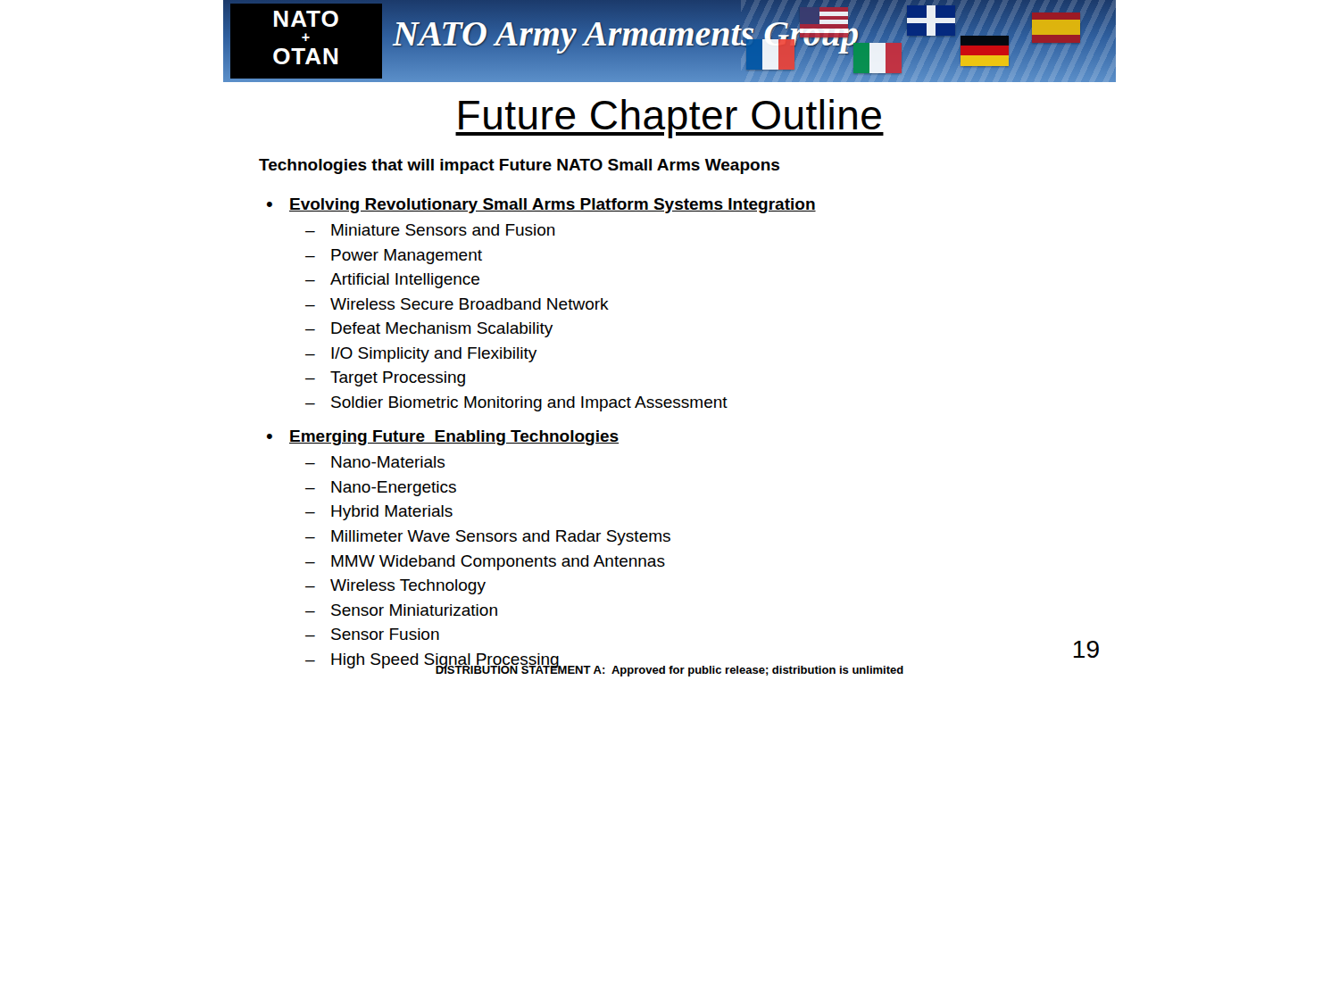NATO+OTAN
NATO Army Armaments Group
Future Chapter Outline
Technologies that will impact Future NATO Small Arms Weapons
Evolving Revolutionary Small Arms Platform Systems Integration
Miniature Sensors and Fusion
Power Management
Artificial Intelligence
Wireless Secure Broadband Network
Defeat Mechanism Scalability
I/O Simplicity and Flexibility
Target Processing
Soldier Biometric Monitoring and Impact Assessment
Emerging Future Enabling Technologies
Nano-Materials
Nano-Energetics
Hybrid Materials
Millimeter Wave Sensors and Radar Systems
MMW Wideband Components and Antennas
Wireless Technology
Sensor Miniaturization
Sensor Fusion
High Speed Signal Processing
DISTRIBUTION STATEMENT A: Approved for public release; distribution is unlimited
19